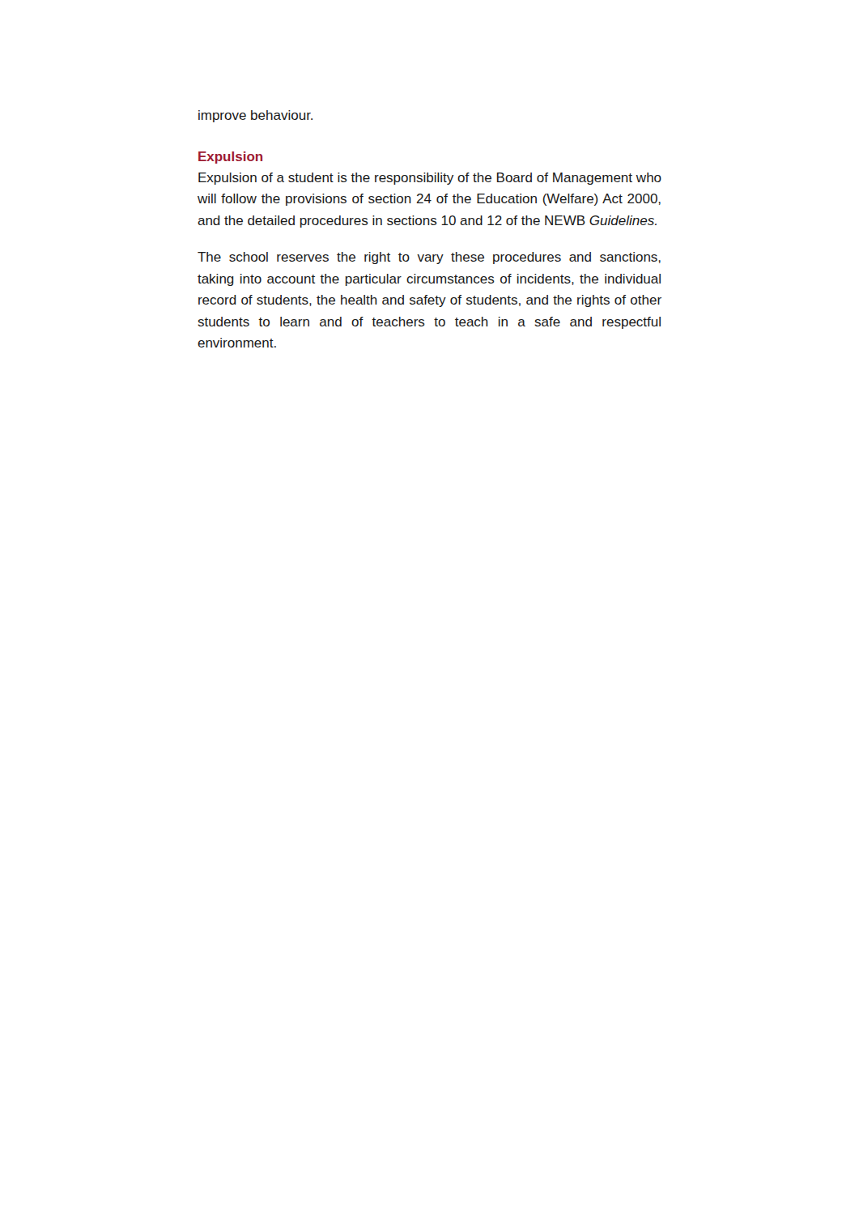improve behaviour.
Expulsion
Expulsion of a student is the responsibility of the Board of Management who will follow the provisions of section 24 of the Education (Welfare) Act 2000, and the detailed procedures in sections 10 and 12 of the NEWB Guidelines.
The school reserves the right to vary these procedures and sanctions, taking into account the particular circumstances of incidents, the individual record of students, the health and safety of students, and the rights of other students to learn and of teachers to teach in a safe and respectful environment.